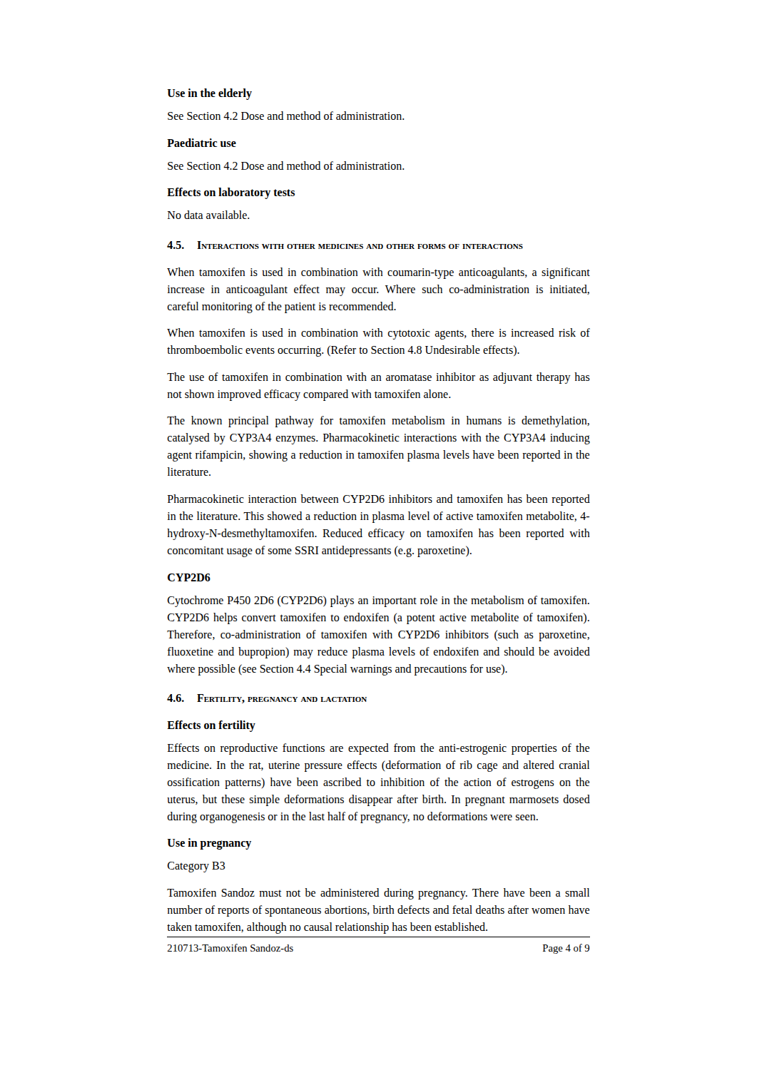Use in the elderly
See Section 4.2 Dose and method of administration.
Paediatric use
See Section 4.2 Dose and method of administration.
Effects on laboratory tests
No data available.
4.5. Interactions with other medicines and other forms of interactions
When tamoxifen is used in combination with coumarin-type anticoagulants, a significant increase in anticoagulant effect may occur. Where such co-administration is initiated, careful monitoring of the patient is recommended.
When tamoxifen is used in combination with cytotoxic agents, there is increased risk of thromboembolic events occurring. (Refer to Section 4.8 Undesirable effects).
The use of tamoxifen in combination with an aromatase inhibitor as adjuvant therapy has not shown improved efficacy compared with tamoxifen alone.
The known principal pathway for tamoxifen metabolism in humans is demethylation, catalysed by CYP3A4 enzymes. Pharmacokinetic interactions with the CYP3A4 inducing agent rifampicin, showing a reduction in tamoxifen plasma levels have been reported in the literature.
Pharmacokinetic interaction between CYP2D6 inhibitors and tamoxifen has been reported in the literature. This showed a reduction in plasma level of active tamoxifen metabolite, 4-hydroxy-N-desmethyltamoxifen. Reduced efficacy on tamoxifen has been reported with concomitant usage of some SSRI antidepressants (e.g. paroxetine).
CYP2D6
Cytochrome P450 2D6 (CYP2D6) plays an important role in the metabolism of tamoxifen. CYP2D6 helps convert tamoxifen to endoxifen (a potent active metabolite of tamoxifen). Therefore, co-administration of tamoxifen with CYP2D6 inhibitors (such as paroxetine, fluoxetine and bupropion) may reduce plasma levels of endoxifen and should be avoided where possible (see Section 4.4 Special warnings and precautions for use).
4.6. Fertility, pregnancy and lactation
Effects on fertility
Effects on reproductive functions are expected from the anti-estrogenic properties of the medicine. In the rat, uterine pressure effects (deformation of rib cage and altered cranial ossification patterns) have been ascribed to inhibition of the action of estrogens on the uterus, but these simple deformations disappear after birth. In pregnant marmosets dosed during organogenesis or in the last half of pregnancy, no deformations were seen.
Use in pregnancy
Category B3
Tamoxifen Sandoz must not be administered during pregnancy. There have been a small number of reports of spontaneous abortions, birth defects and fetal deaths after women have taken tamoxifen, although no causal relationship has been established.
210713-Tamoxifen Sandoz-ds Page 4 of 9